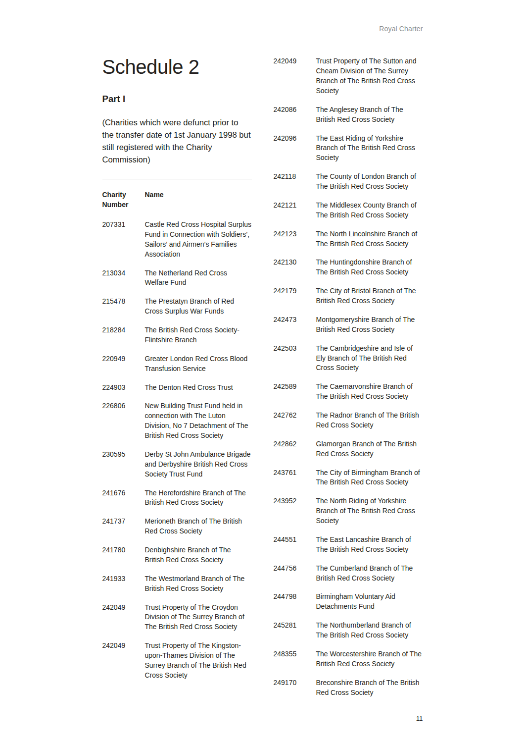Royal Charter
Schedule 2
Part I
(Charities which were defunct prior to the transfer date of 1st January 1998 but still registered with the Charity Commission)
| Charity Number | Name |
| --- | --- |
| 207331 | Castle Red Cross Hospital Surplus Fund in Connection with Soldiers’, Sailors’ and Airmen’s Families Association |
| 213034 | The Netherland Red Cross Welfare Fund |
| 215478 | The Prestatyn Branch of Red Cross Surplus War Funds |
| 218284 | The British Red Cross Society-Flintshire Branch |
| 220949 | Greater London Red Cross Blood Transfusion Service |
| 224903 | The Denton Red Cross Trust |
| 226806 | New Building Trust Fund held in connection with The Luton Division, No 7 Detachment of The British Red Cross Society |
| 230595 | Derby St John Ambulance Brigade and Derbyshire British Red Cross Society Trust Fund |
| 241676 | The Herefordshire Branch of The British Red Cross Society |
| 241737 | Merioneth Branch of The British Red Cross Society |
| 241780 | Denbighshire Branch of The British Red Cross Society |
| 241933 | The Westmorland Branch of The British Red Cross Society |
| 242049 | Trust Property of The Croydon Division of The Surrey Branch of The British Red Cross Society |
| 242049 | Trust Property of The Kingston-upon-Thames Division of The Surrey Branch of The British Red Cross Society |
| 242049 | Trust Property of The Sutton and Cheam Division of The Surrey Branch of The British Red Cross Society |
| 242086 | The Anglesey Branch of The British Red Cross Society |
| 242096 | The East Riding of Yorkshire Branch of The British Red Cross Society |
| 242118 | The County of London Branch of The British Red Cross Society |
| 242121 | The Middlesex County Branch of The British Red Cross Society |
| 242123 | The North Lincolnshire Branch of The British Red Cross Society |
| 242130 | The Huntingdonshire Branch of The British Red Cross Society |
| 242179 | The City of Bristol Branch of The British Red Cross Society |
| 242473 | Montgomeryshire Branch of The British Red Cross Society |
| 242503 | The Cambridgeshire and Isle of Ely Branch of The British Red Cross Society |
| 242589 | The Caernarvonshire Branch of The British Red Cross Society |
| 242762 | The Radnor Branch of The British Red Cross Society |
| 242862 | Glamorgan Branch of The British Red Cross Society |
| 243761 | The City of Birmingham Branch of The British Red Cross Society |
| 243952 | The North Riding of Yorkshire Branch of The British Red Cross Society |
| 244551 | The East Lancashire Branch of The British Red Cross Society |
| 244756 | The Cumberland Branch of The British Red Cross Society |
| 244798 | Birmingham Voluntary Aid Detachments Fund |
| 245281 | The Northumberland Branch of The British Red Cross Society |
| 248355 | The Worcestershire Branch of The British Red Cross Society |
| 249170 | Breconshire Branch of The British Red Cross Society |
11